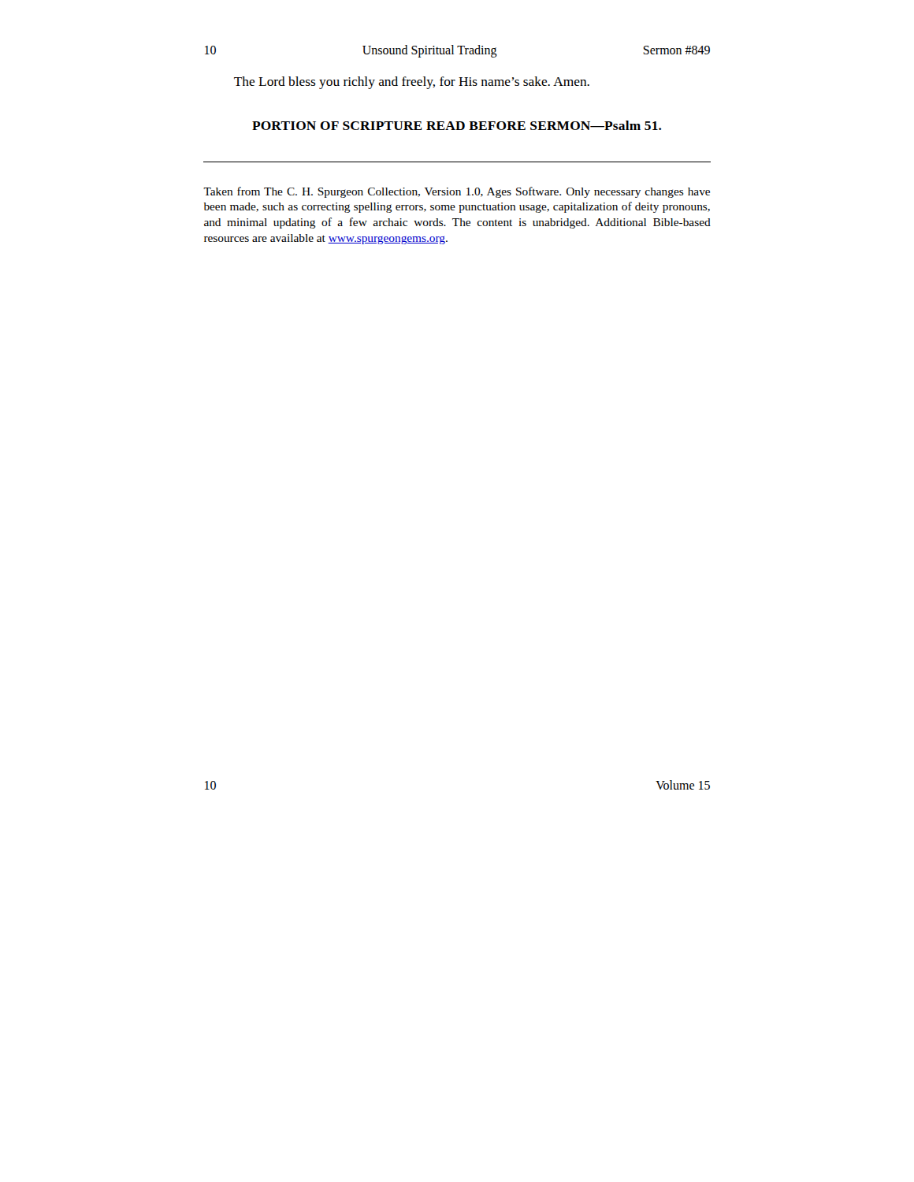10 Unsound Spiritual Trading Sermon #849
The Lord bless you richly and freely, for His name’s sake. Amen.
PORTION OF SCRIPTURE READ BEFORE SERMON—Psalm 51.
Taken from The C. H. Spurgeon Collection, Version 1.0, Ages Software. Only necessary changes have been made, such as correcting spelling errors, some punctuation usage, capitalization of deity pronouns, and minimal updating of a few archaic words. The content is unabridged. Additional Bible-based resources are available at www.spurgeongems.org.
10 Volume 15